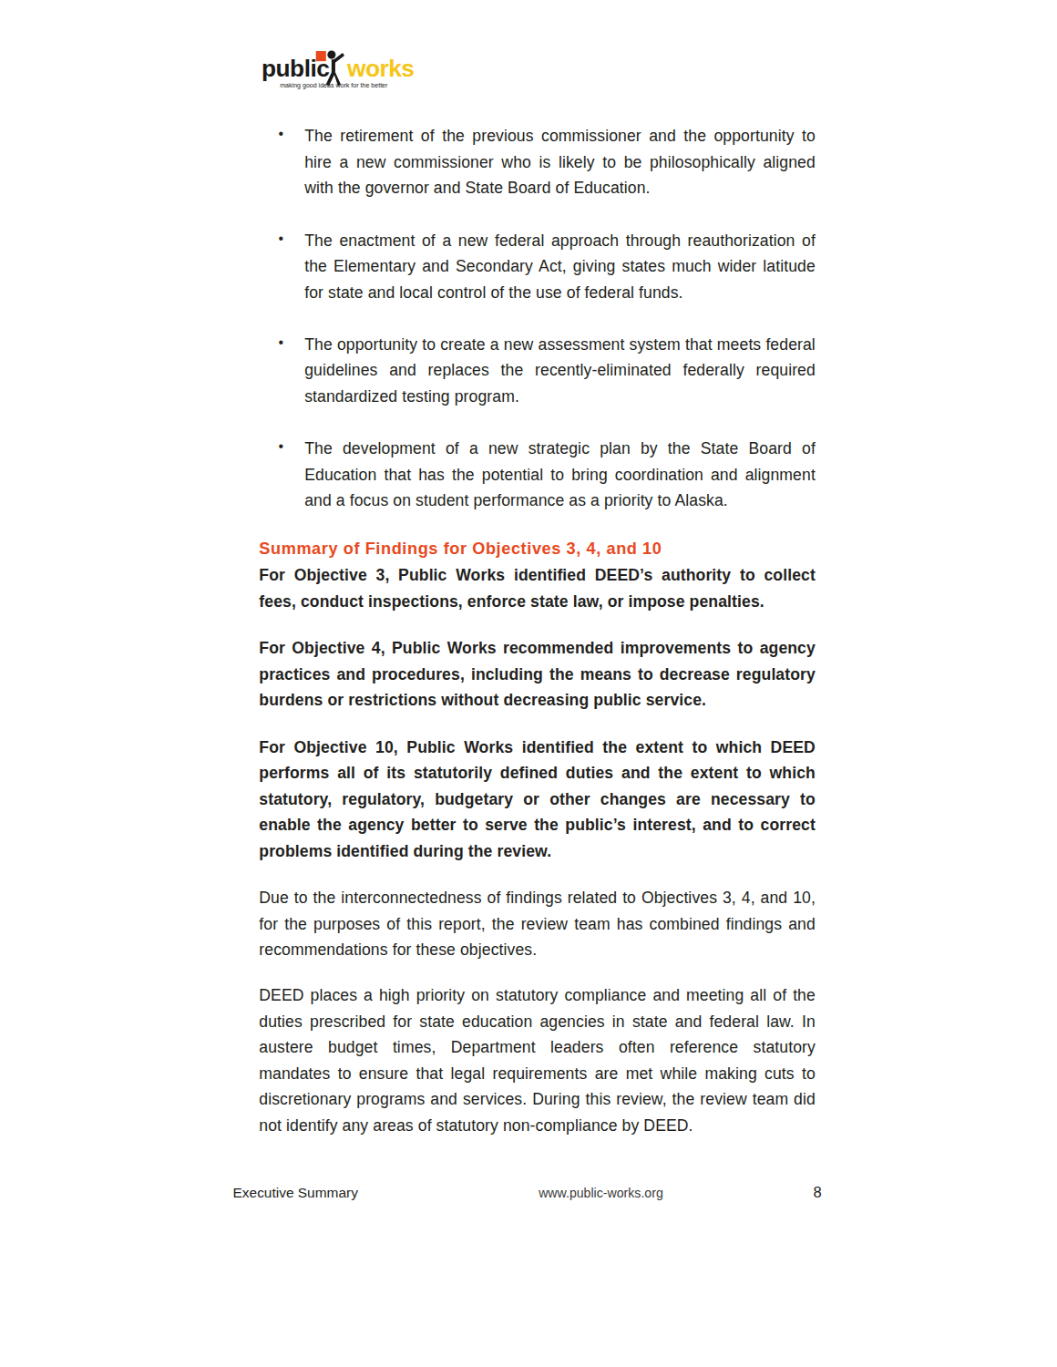public works making good ideas work for the better
The retirement of the previous commissioner and the opportunity to hire a new commissioner who is likely to be philosophically aligned with the governor and State Board of Education.
The enactment of a new federal approach through reauthorization of the Elementary and Secondary Act, giving states much wider latitude for state and local control of the use of federal funds.
The opportunity to create a new assessment system that meets federal guidelines and replaces the recently-eliminated federally required standardized testing program.
The development of a new strategic plan by the State Board of Education that has the potential to bring coordination and alignment and a focus on student performance as a priority to Alaska.
Summary of Findings for Objectives 3, 4, and 10
For Objective 3, Public Works identified DEED’s authority to collect fees, conduct inspections, enforce state law, or impose penalties.
For Objective 4, Public Works recommended improvements to agency practices and procedures, including the means to decrease regulatory burdens or restrictions without decreasing public service.
For Objective 10, Public Works identified the extent to which DEED performs all of its statutorily defined duties and the extent to which statutory, regulatory, budgetary or other changes are necessary to enable the agency better to serve the public’s interest, and to correct problems identified during the review.
Due to the interconnectedness of findings related to Objectives 3, 4, and 10, for the purposes of this report, the review team has combined findings and recommendations for these objectives.
DEED places a high priority on statutory compliance and meeting all of the duties prescribed for state education agencies in state and federal law. In austere budget times, Department leaders often reference statutory mandates to ensure that legal requirements are met while making cuts to discretionary programs and services. During this review, the review team did not identify any areas of statutory non-compliance by DEED.
Executive Summary www.public-works.org 8